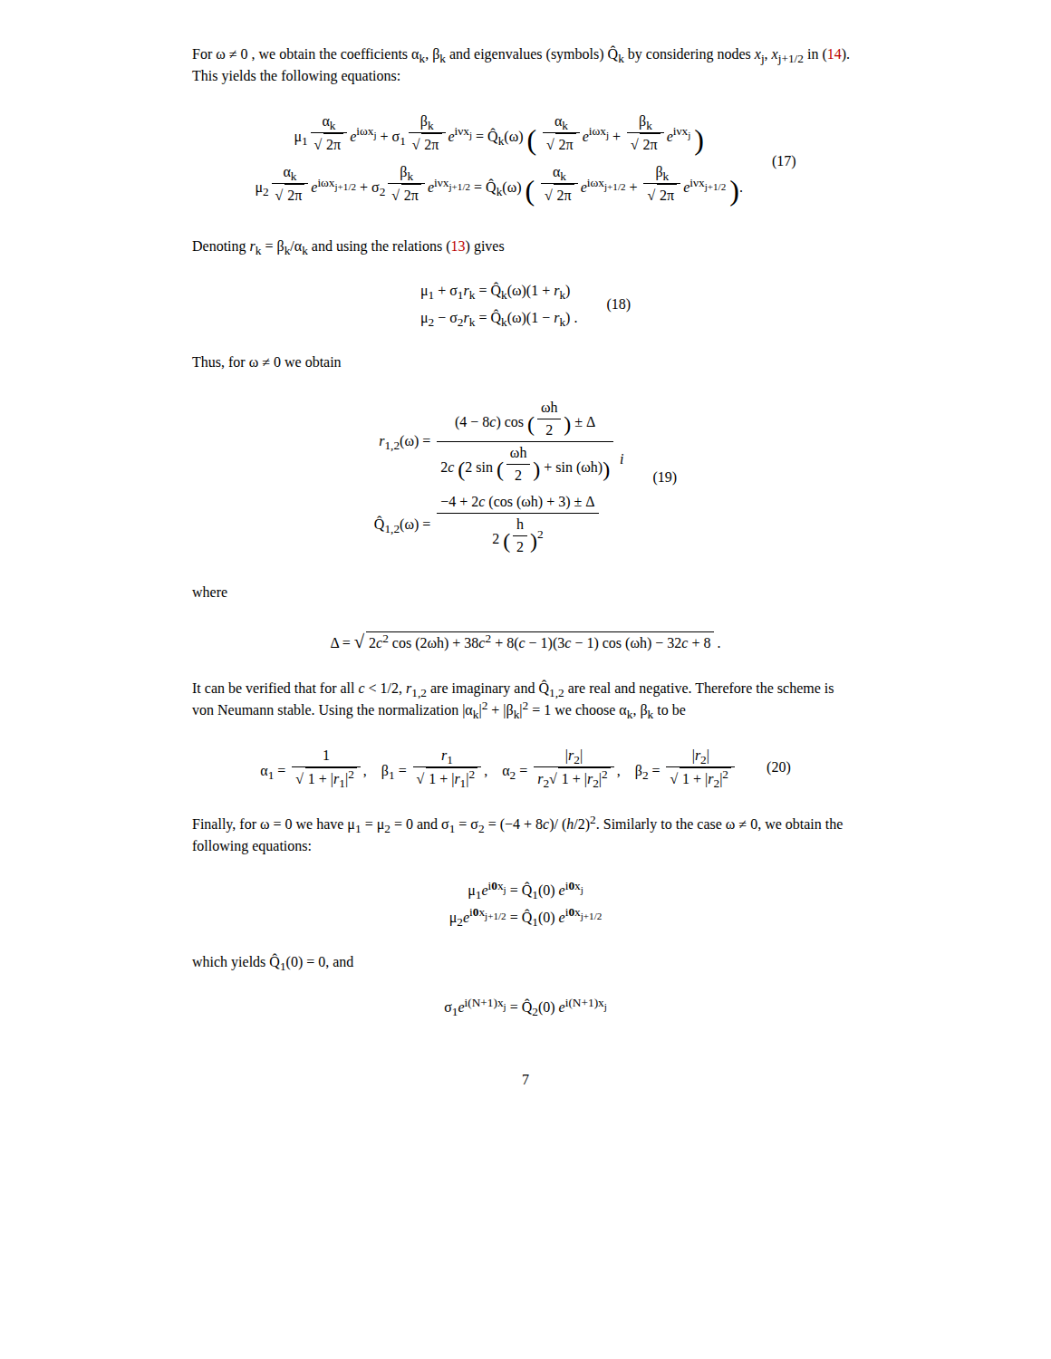For ω ≠ 0 , we obtain the coefficients αk, βk and eigenvalues (symbols) Q̂k by considering nodes xj, xj+1/2 in (14). This yields the following equations:
μ1αk√2π eiωxj + σ1βk√2π eiνxj = Q̂k(ω) ( αk√2π eiωxj + βk√2π eiνxj ) μ2αk√2π eiωxj+1/2 + σ2βk√2π eiνxj+1/2 = Q̂k(ω) ( αk√2π eiωxj+1/2 + βk√2π eiνxj+1/2 ).
(17)
Denoting rk = βk/αk and using the relations (13) gives
μ1 + σ1rk = Q̂k(ω)(1 + rk) μ2 − σ2rk = Q̂k(ω)(1 − rk) .
(18)
Thus, for ω ≠ 0 we obtain
r1,2(ω) = (4 − 8c) cos (ωh 2) ± Δ 2c (2 sin (ωh 2) + sin (ωh)) i Q̂1,2(ω) = −4 + 2c (cos (ωh) + 3) ± Δ 2 (h 2)2
(19)
where
Δ = √2c2 cos (2ωh) + 38c2 + 8(c − 1)(3c − 1) cos (ωh) − 32c + 8 .
It can be verified that for all c < 1/2, r1,2 are imaginary and Q̂1,2 are real and negative. Therefore the scheme is von Neumann stable. Using the normalization |αk|2 + |βk|2 = 1 we choose αk, βk to be
α1 = 1√1 + |r1|2, β1 = r1√1 + |r1|2, α2 = |r2|r2√1 + |r2|2, β2 = |r2|√1 + |r2|2
(20)
Finally, for ω = 0 we have μ1 = μ2 = 0 and σ1 = σ2 = (−4 + 8c)/ (h/2)2. Similarly to the case ω ≠ 0, we obtain the following equations:
μ1ei0xj = Q̂1(0) ei0xj μ2ei0xj+1/2 = Q̂1(0) ei0xj+1/2
which yields Q̂1(0) = 0, and
σ1ei(N+1)xj = Q̂2(0) ei(N+1)xj
7